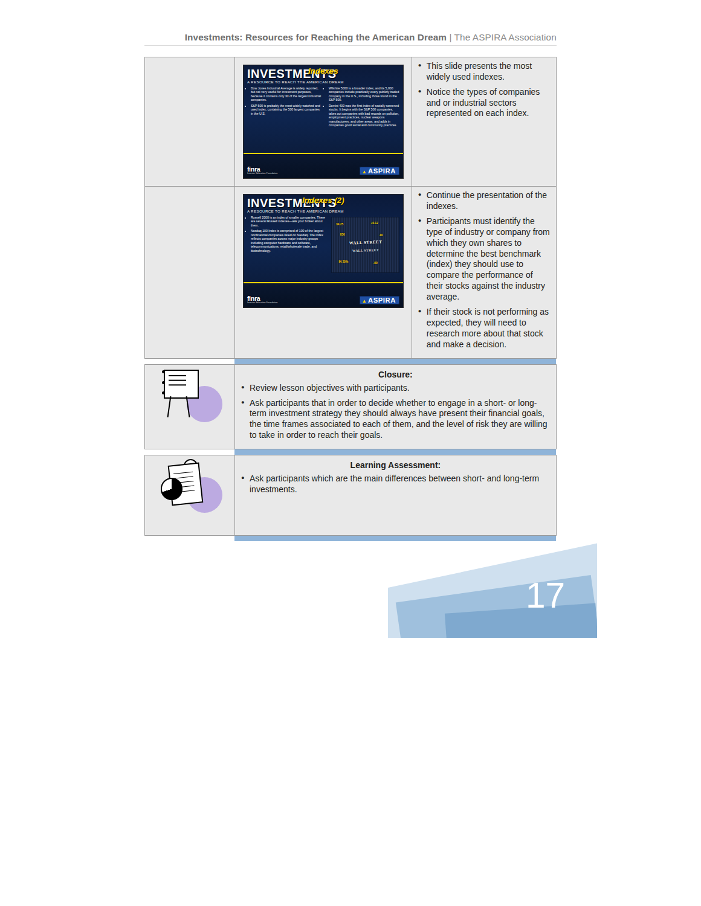Investments: Resources for Reaching the American Dream | The ASPIRA Association
| | INVESTMENTS A Resource to Reach the American Dream Indexes Dow Jones Industrial Average is widely reported, but not very useful for investment purposes, because it contains only 30 of the largest industrial companies. S&P 500 is probably the most widely watched and used index, containing the 500 largest companies in the U.S. Wilshire 5000 is a broader index, and its 5,000 companies include practically every publicly traded company in the U.S., including those found in the S&P 500. Domini 400 was the first index of socially screened stocks. It begins with the S&P 500 companies, takes out companies with bad records on pollution, employment practices, nuclear weapons manufacturers, and other areas, and adds in companies good social and community practices. finra Investor Education Foundation ASPIRA | This slide presents the most widely used indexes. Notice the types of companies and or industrial sectors represented on each index. |
| | INVESTMENTS A Resource to Reach the American Dream Indexes (2) Russell 2000 is an index of smaller companies. There are several Russell indexes—ask your broker about them. Nasdaq 100 Index is comprised of 100 of the largest nonfinancial companies listed on Nasdaq. The index reflects companies across major industry groups including computer hardware and software, telecommunications, retail/wholesale trade, and biotechnology. 34.25 +0.12 850 .10 WALL STREET WALL STREET IN 25% .00 finra Investor Education Foundation ASPIRA | Continue the presentation of the indexes. Participants must identify the type of industry or company from which they own shares to determine the best benchmark (index) they should use to compare the performance of their stocks against the industry average. If their stock is not performing as expected, they will need to research more about that stock and make a decision. |
| | Closure: Review lesson objectives with participants. Ask participants that in order to decide whether to engage in a short- or long-term investment strategy they should always have present their financial goals, the time frames associated to each of them, and the level of risk they are willing to take in order to reach their goals. |
| | Learning Assessment: Ask participants which are the main differences between short- and long-term investments. |
17